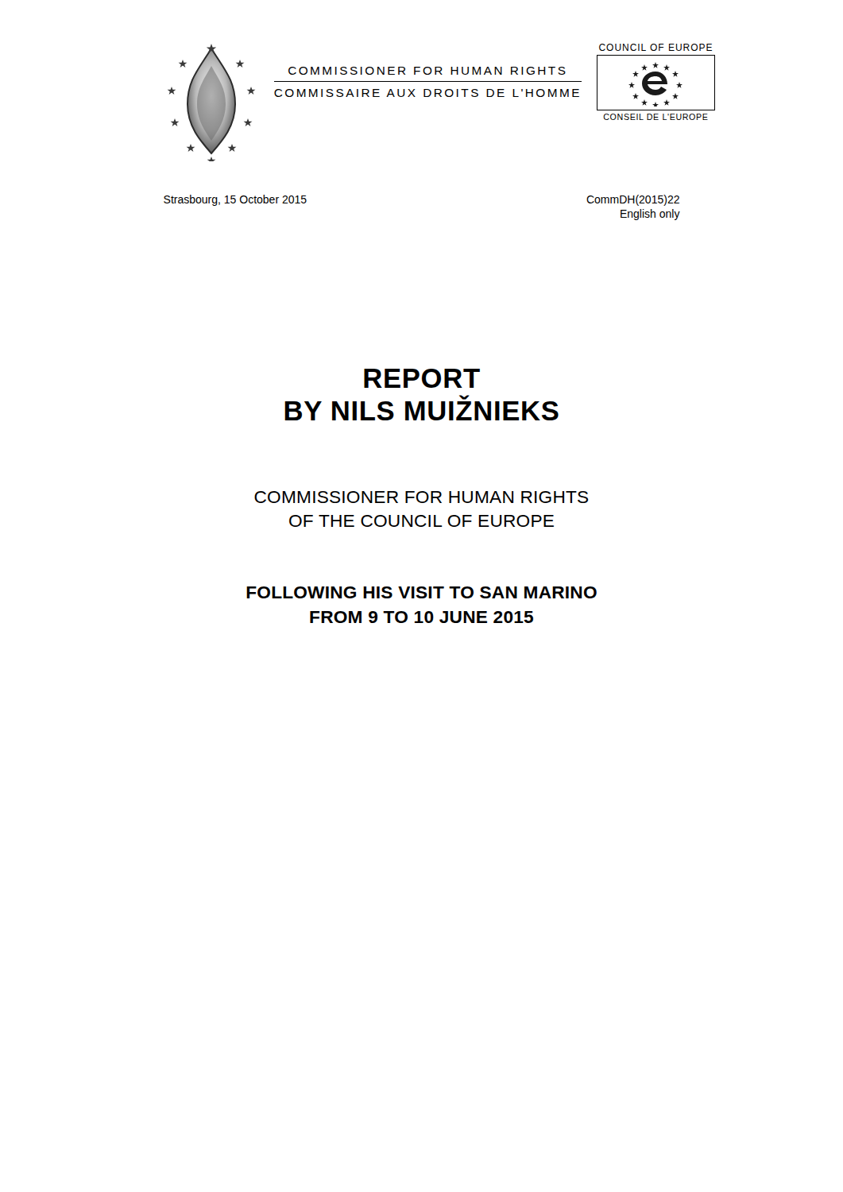COMMISSIONER FOR HUMAN RIGHTS
COMMISSAIRE AUX DROITS DE L'HOMME
COUNCIL OF EUROPE
CONSEIL DE L'EUROPE
Strasbourg, 15 October 2015
CommDH(2015)22
English only
REPORT
BY NILS MUIŽNIEKS
COMMISSIONER FOR HUMAN RIGHTS
OF THE COUNCIL OF EUROPE
FOLLOWING HIS VISIT TO SAN MARINO
FROM 9 TO 10 JUNE 2015